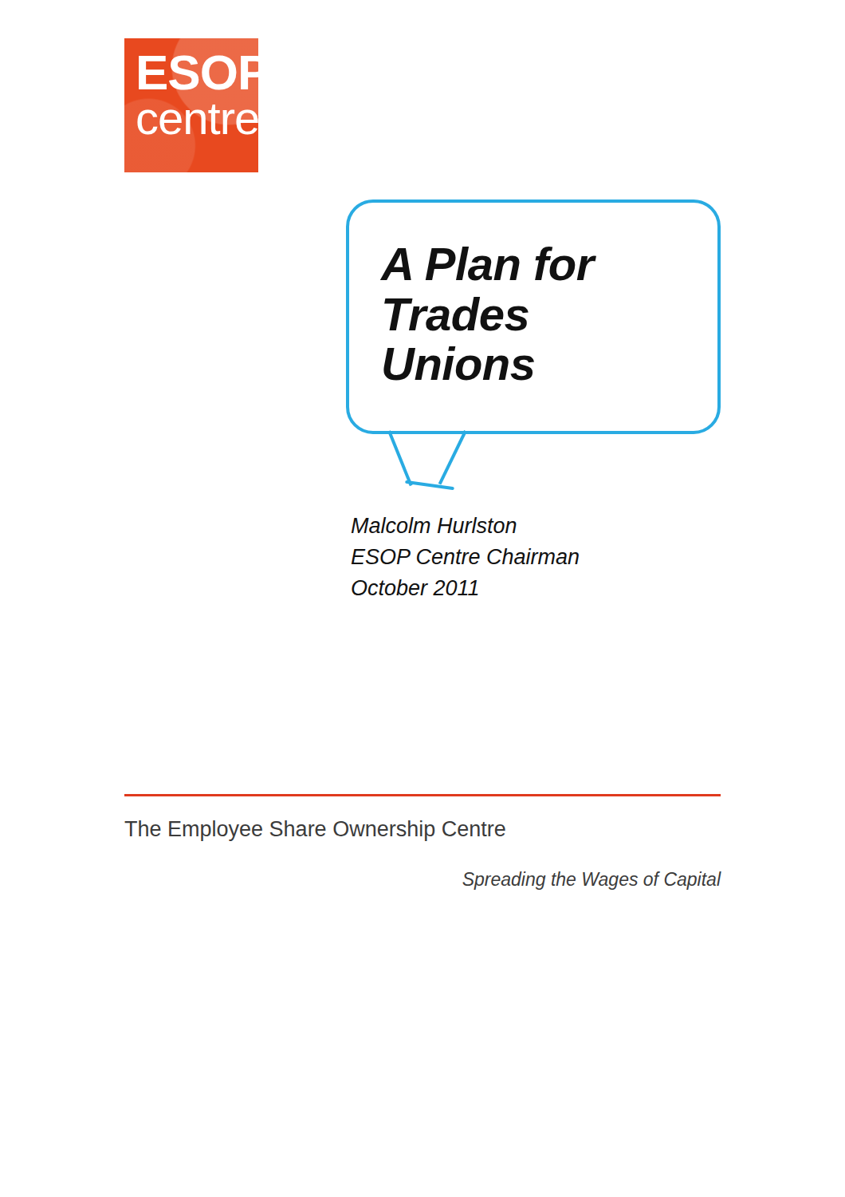ESOP centre
A Plan for
Trades
Unions
Malcolm Hurlston
ESOP Centre Chairman
October 2011
The Employee Share Ownership Centre
Spreading the Wages of Capital